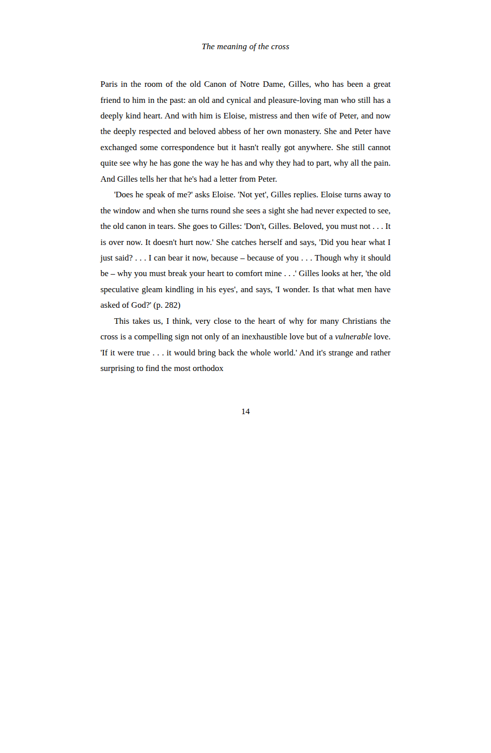The meaning of the cross
Paris in the room of the old Canon of Notre Dame, Gilles, who has been a great friend to him in the past: an old and cynical and pleasure-loving man who still has a deeply kind heart. And with him is Eloise, mistress and then wife of Peter, and now the deeply respected and beloved abbess of her own monastery. She and Peter have exchanged some correspondence but it hasn't really got anywhere. She still cannot quite see why he has gone the way he has and why they had to part, why all the pain. And Gilles tells her that he's had a letter from Peter.
'Does he speak of me?' asks Eloise. 'Not yet', Gilles replies. Eloise turns away to the window and when she turns round she sees a sight she had never expected to see, the old canon in tears. She goes to Gilles: 'Don't, Gilles. Beloved, you must not . . . It is over now. It doesn't hurt now.' She catches herself and says, 'Did you hear what I just said? . . . I can bear it now, because – because of you . . . Though why it should be – why you must break your heart to comfort mine . . .' Gilles looks at her, 'the old speculative gleam kindling in his eyes', and says, 'I wonder. Is that what men have asked of God?' (p. 282)
This takes us, I think, very close to the heart of why for many Christians the cross is a compelling sign not only of an inexhaustible love but of a vulnerable love. 'If it were true . . . it would bring back the whole world.' And it's strange and rather surprising to find the most orthodox
14